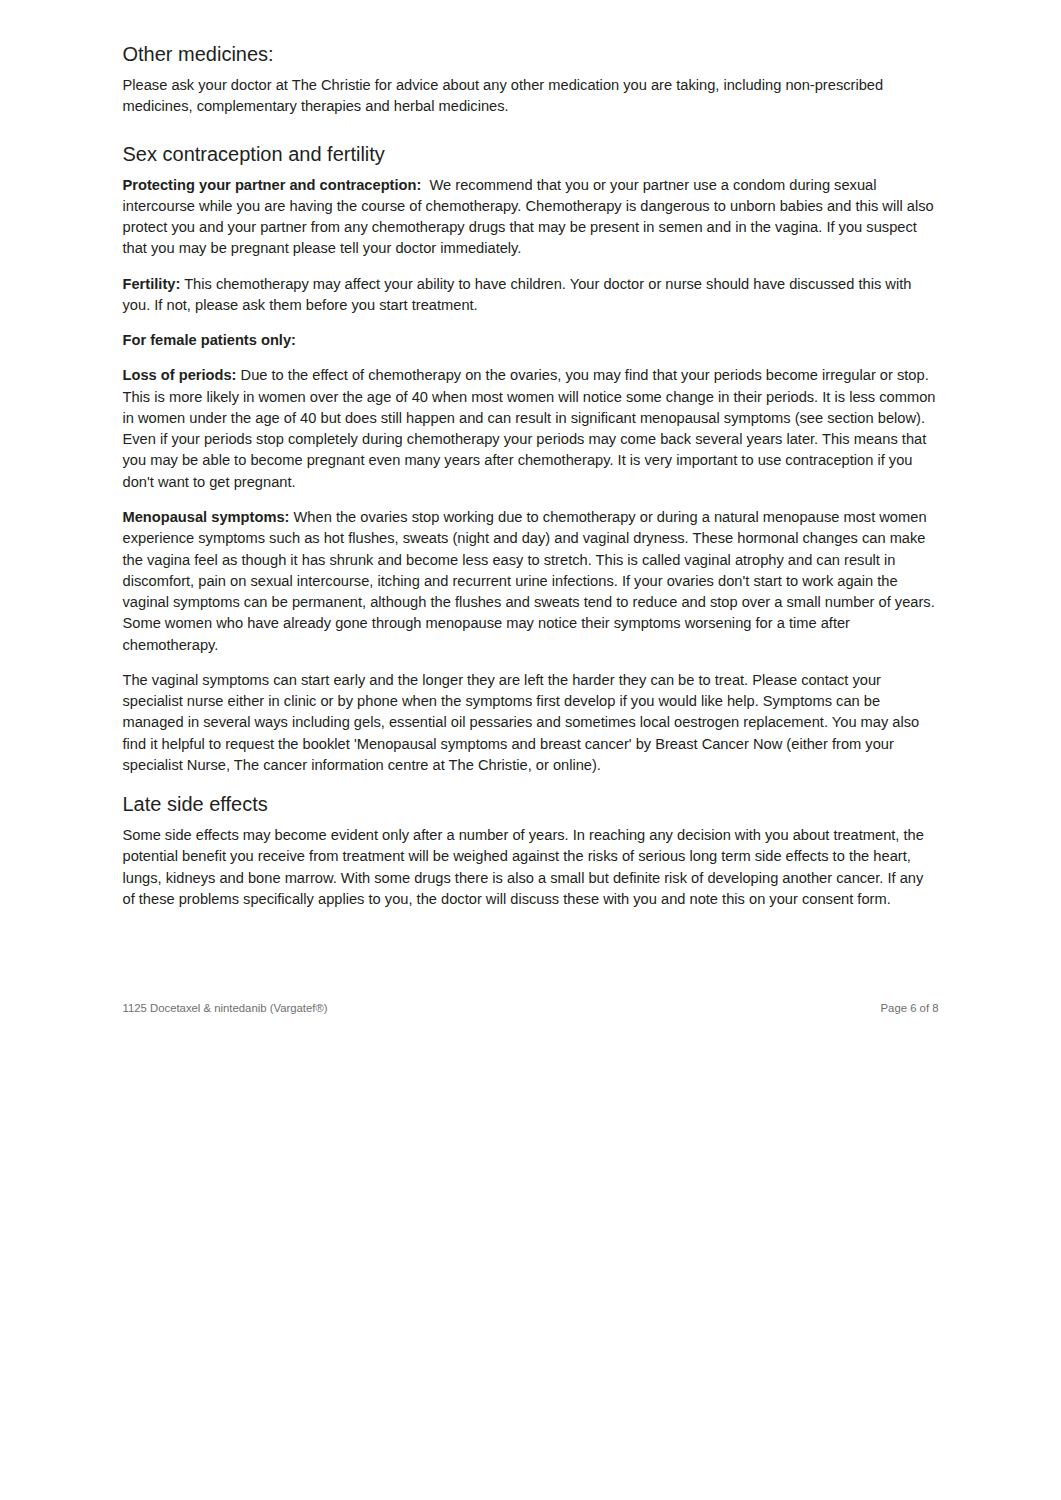Other medicines:
Please ask your doctor at The Christie for advice about any other medication you are taking, including non-prescribed medicines, complementary therapies and herbal medicines.
Sex contraception and fertility
Protecting your partner and contraception: We recommend that you or your partner use a condom during sexual intercourse while you are having the course of chemotherapy. Chemotherapy is dangerous to unborn babies and this will also protect you and your partner from any chemotherapy drugs that may be present in semen and in the vagina. If you suspect that you may be pregnant please tell your doctor immediately.
Fertility: This chemotherapy may affect your ability to have children. Your doctor or nurse should have discussed this with you. If not, please ask them before you start treatment.
For female patients only:
Loss of periods: Due to the effect of chemotherapy on the ovaries, you may find that your periods become irregular or stop. This is more likely in women over the age of 40 when most women will notice some change in their periods. It is less common in women under the age of 40 but does still happen and can result in significant menopausal symptoms (see section below). Even if your periods stop completely during chemotherapy your periods may come back several years later. This means that you may be able to become pregnant even many years after chemotherapy. It is very important to use contraception if you don't want to get pregnant.
Menopausal symptoms: When the ovaries stop working due to chemotherapy or during a natural menopause most women experience symptoms such as hot flushes, sweats (night and day) and vaginal dryness. These hormonal changes can make the vagina feel as though it has shrunk and become less easy to stretch. This is called vaginal atrophy and can result in discomfort, pain on sexual intercourse, itching and recurrent urine infections. If your ovaries don't start to work again the vaginal symptoms can be permanent, although the flushes and sweats tend to reduce and stop over a small number of years. Some women who have already gone through menopause may notice their symptoms worsening for a time after chemotherapy.
The vaginal symptoms can start early and the longer they are left the harder they can be to treat. Please contact your specialist nurse either in clinic or by phone when the symptoms first develop if you would like help. Symptoms can be managed in several ways including gels, essential oil pessaries and sometimes local oestrogen replacement. You may also find it helpful to request the booklet 'Menopausal symptoms and breast cancer' by Breast Cancer Now (either from your specialist Nurse, The cancer information centre at The Christie, or online).
Late side effects
Some side effects may become evident only after a number of years. In reaching any decision with you about treatment, the potential benefit you receive from treatment will be weighed against the risks of serious long term side effects to the heart, lungs, kidneys and bone marrow. With some drugs there is also a small but definite risk of developing another cancer. If any of these problems specifically applies to you, the doctor will discuss these with you and note this on your consent form.
1125 Docetaxel & nintedanib (Vargatef®)
Page 6 of 8